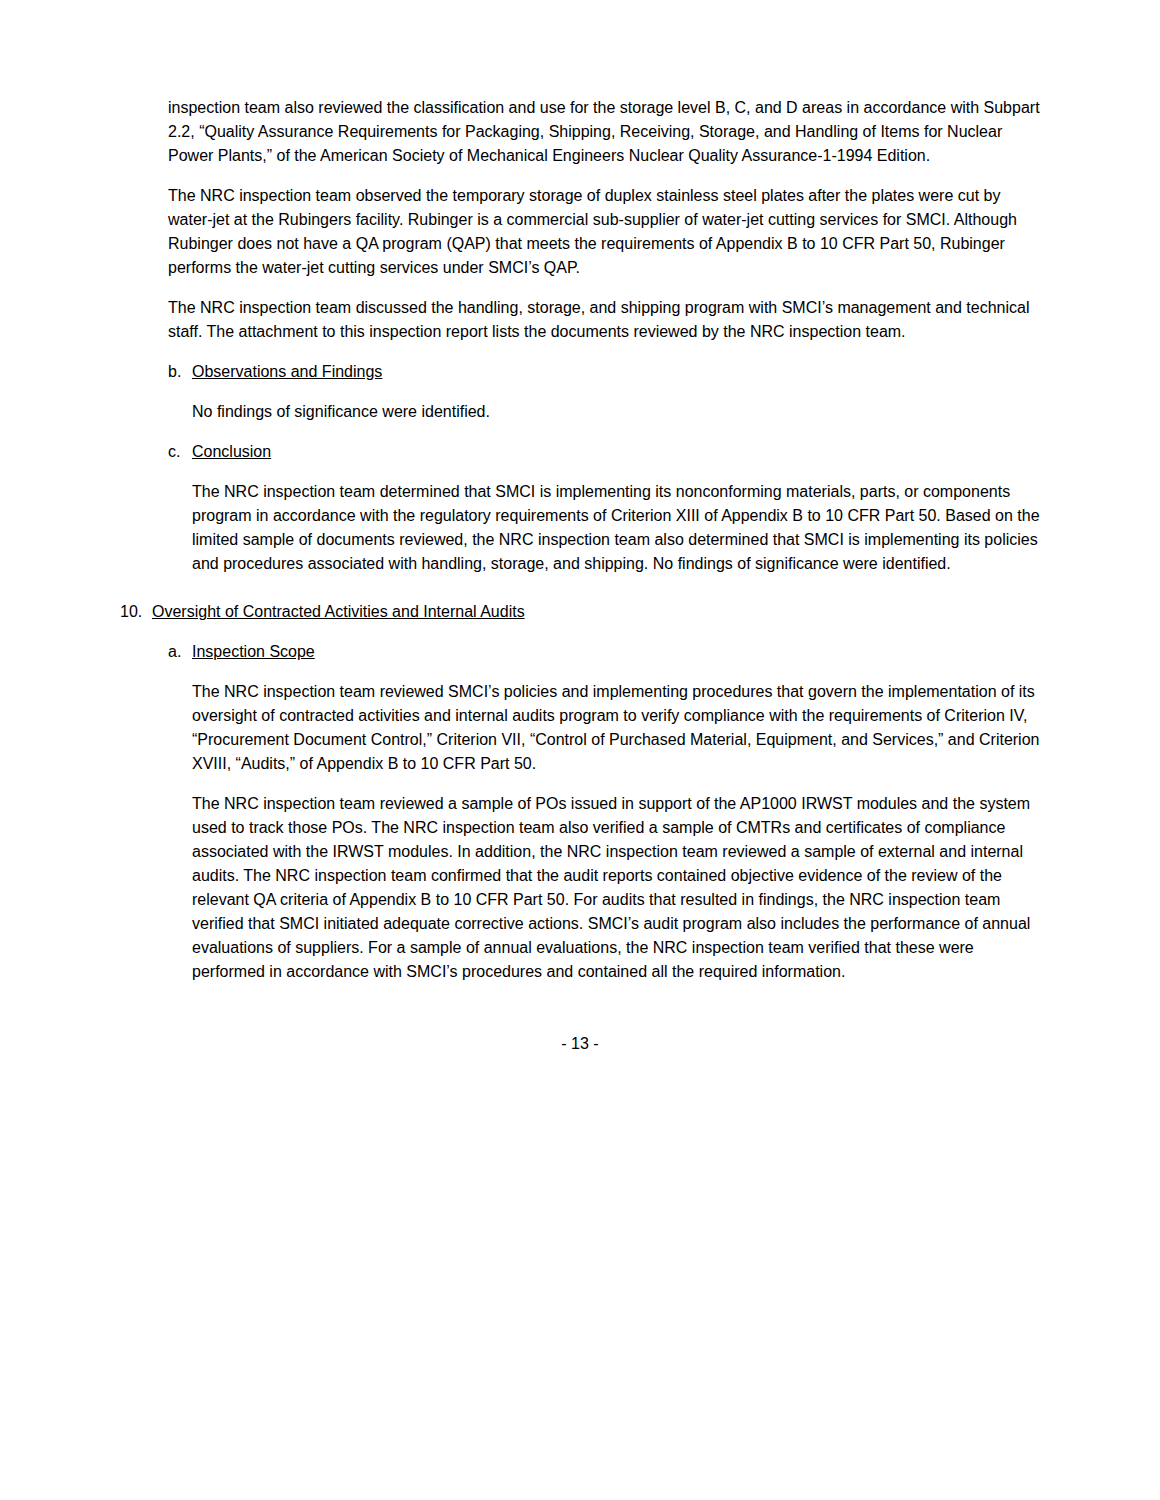inspection team also reviewed the classification and use for the storage level B, C, and D areas in accordance with Subpart 2.2, “Quality Assurance Requirements for Packaging, Shipping, Receiving, Storage, and Handling of Items for Nuclear Power Plants,” of the American Society of Mechanical Engineers Nuclear Quality Assurance-1-1994 Edition.
The NRC inspection team observed the temporary storage of duplex stainless steel plates after the plates were cut by water-jet at the Rubingers facility. Rubinger is a commercial sub-supplier of water-jet cutting services for SMCI. Although Rubinger does not have a QA program (QAP) that meets the requirements of Appendix B to 10 CFR Part 50, Rubinger performs the water-jet cutting services under SMCI’s QAP.
The NRC inspection team discussed the handling, storage, and shipping program with SMCI’s management and technical staff. The attachment to this inspection report lists the documents reviewed by the NRC inspection team.
b. Observations and Findings
No findings of significance were identified.
c. Conclusion
The NRC inspection team determined that SMCI is implementing its nonconforming materials, parts, or components program in accordance with the regulatory requirements of Criterion XIII of Appendix B to 10 CFR Part 50. Based on the limited sample of documents reviewed, the NRC inspection team also determined that SMCI is implementing its policies and procedures associated with handling, storage, and shipping. No findings of significance were identified.
10. Oversight of Contracted Activities and Internal Audits
a. Inspection Scope
The NRC inspection team reviewed SMCI’s policies and implementing procedures that govern the implementation of its oversight of contracted activities and internal audits program to verify compliance with the requirements of Criterion IV, “Procurement Document Control,” Criterion VII, “Control of Purchased Material, Equipment, and Services,” and Criterion XVIII, “Audits,” of Appendix B to 10 CFR Part 50.
The NRC inspection team reviewed a sample of POs issued in support of the AP1000 IRWST modules and the system used to track those POs. The NRC inspection team also verified a sample of CMTRs and certificates of compliance associated with the IRWST modules. In addition, the NRC inspection team reviewed a sample of external and internal audits. The NRC inspection team confirmed that the audit reports contained objective evidence of the review of the relevant QA criteria of Appendix B to 10 CFR Part 50. For audits that resulted in findings, the NRC inspection team verified that SMCI initiated adequate corrective actions. SMCI’s audit program also includes the performance of annual evaluations of suppliers. For a sample of annual evaluations, the NRC inspection team verified that these were performed in accordance with SMCI’s procedures and contained all the required information.
- 13 -